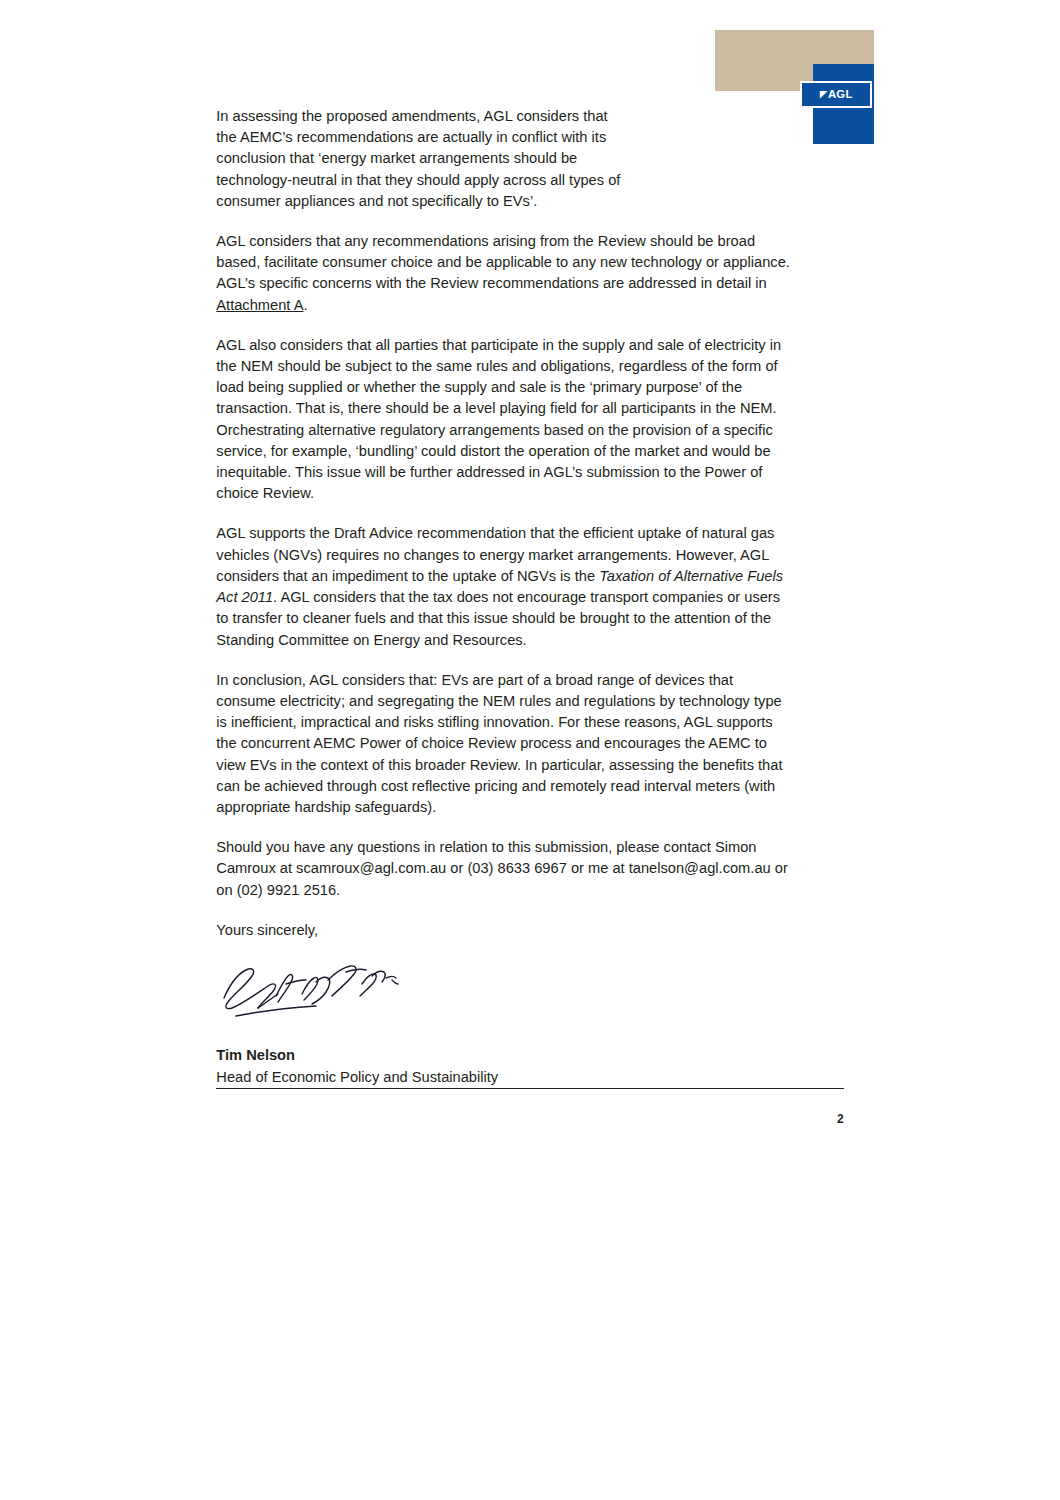AGL
In assessing the proposed amendments, AGL considers that the AEMC’s recommendations are actually in conflict with its conclusion that ‘energy market arrangements should be technology-neutral in that they should apply across all types of consumer appliances and not specifically to EVs’.
AGL considers that any recommendations arising from the Review should be broad based, facilitate consumer choice and be applicable to any new technology or appliance. AGL’s specific concerns with the Review recommendations are addressed in detail in Attachment A.
AGL also considers that all parties that participate in the supply and sale of electricity in the NEM should be subject to the same rules and obligations, regardless of the form of load being supplied or whether the supply and sale is the ‘primary purpose’ of the transaction. That is, there should be a level playing field for all participants in the NEM. Orchestrating alternative regulatory arrangements based on the provision of a specific service, for example, ‘bundling’ could distort the operation of the market and would be inequitable. This issue will be further addressed in AGL’s submission to the Power of choice Review.
AGL supports the Draft Advice recommendation that the efficient uptake of natural gas vehicles (NGVs) requires no changes to energy market arrangements. However, AGL considers that an impediment to the uptake of NGVs is the Taxation of Alternative Fuels Act 2011. AGL considers that the tax does not encourage transport companies or users to transfer to cleaner fuels and that this issue should be brought to the attention of the Standing Committee on Energy and Resources.
In conclusion, AGL considers that: EVs are part of a broad range of devices that consume electricity; and segregating the NEM rules and regulations by technology type is inefficient, impractical and risks stifling innovation. For these reasons, AGL supports the concurrent AEMC Power of choice Review process and encourages the AEMC to view EVs in the context of this broader Review. In particular, assessing the benefits that can be achieved through cost reflective pricing and remotely read interval meters (with appropriate hardship safeguards).
Should you have any questions in relation to this submission, please contact Simon Camroux at scamroux@agl.com.au or (03) 8633 6967 or me at tanelson@agl.com.au or on (02) 9921 2516.
Yours sincerely,
Tim Nelson
Head of Economic Policy and Sustainability
2